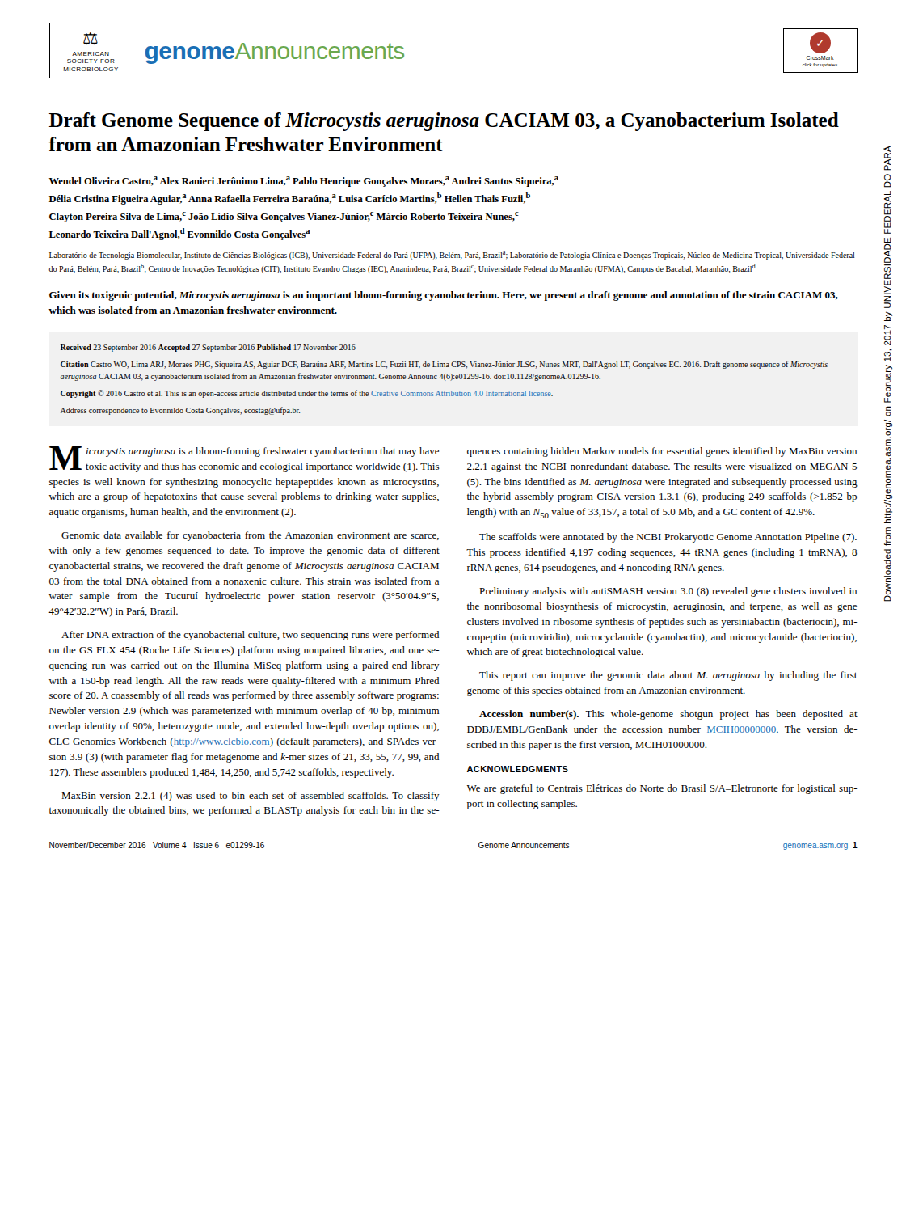⚖ AMERICAN
SOCIETY FOR
MICROBIOLOGY
genome Announcements
✓
CrossMark
click for updates
Downloaded from http://genomea.asm.org/ on February 13, 2017 by UNIVERSIDADE FEDERAL DO PARÁ
Draft Genome Sequence of Microcystis aeruginosa CACIAM 03, a Cyanobacterium Isolated from an Amazonian Freshwater Environment
Wendel Oliveira Castro,a Alex Ranieri Jerônimo Lima,a Pablo Henrique Gonçalves Moraes,a Andrei Santos Siqueira,a
Délia Cristina Figueira Aguiar,a Anna Rafaella Ferreira Baraúna,a Luisa Carício Martins,b Hellen Thais Fuzii,b
Clayton Pereira Silva de Lima,c João Lídio Silva Gonçalves Vianez-Júnior,c Márcio Roberto Teixeira Nunes,c
Leonardo Teixeira Dall'Agnol,d Evonnildo Costa Gonçalvesa
Laboratório de Tecnologia Biomolecular, Instituto de Ciências Biológicas (ICB), Universidade Federal do Pará (UFPA), Belém, Pará, Brazila; Laboratório de Patologia Clínica e Doenças Tropicais, Núcleo de Medicina Tropical, Universidade Federal do Pará, Belém, Pará, Brazilb; Centro de Inovações Tecnológicas (CIT), Instituto Evandro Chagas (IEC), Ananindeua, Pará, Brazilc; Universidade Federal do Maranhão (UFMA), Campus de Bacabal, Maranhão, Brazild
Given its toxigenic potential, Microcystis aeruginosa is an important bloom-forming cyanobacterium. Here, we present a draft genome and annotation of the strain CACIAM 03, which was isolated from an Amazonian freshwater environment.
Received 23 September 2016 Accepted 27 September 2016 Published 17 November 2016
Citation Castro WO, Lima ARJ, Moraes PHG, Siqueira AS, Aguiar DCF, Baraúna ARF, Martins LC, Fuzii HT, de Lima CPS, Vianez-Júnior JLSG, Nunes MRT, Dall'Agnol LT, Gonçalves EC. 2016. Draft genome sequence of Microcystis aeruginosa CACIAM 03, a cyanobacterium isolated from an Amazonian freshwater environment. Genome Announc 4(6):e01299-16. doi:10.1128/genomeA.01299-16.
Copyright © 2016 Castro et al. This is an open-access article distributed under the terms of the Creative Commons Attribution 4.0 International license.
Address correspondence to Evonnildo Costa Gonçalves, ecostag@ufpa.br.
Microcystis aeruginosa is a bloom-forming freshwater cyanobacterium that may have toxic activity and thus has economic and ecological importance worldwide (1). This species is well known for synthesizing monocyclic heptapeptides known as microcystins, which are a group of hepatotoxins that cause several problems to drinking water supplies, aquatic organisms, human health, and the environment (2).
Genomic data available for cyanobacteria from the Amazonian environment are scarce, with only a few genomes sequenced to date. To improve the genomic data of different cyanobacterial strains, we recovered the draft genome of Microcystis aeruginosa CACIAM 03 from the total DNA obtained from a nonaxenic culture. This strain was isolated from a water sample from the Tucuruí hydroelectric power station reservoir (3°50′04.9″S, 49°42′32.2″W) in Pará, Brazil.
After DNA extraction of the cyanobacterial culture, two sequencing runs were performed on the GS FLX 454 (Roche Life Sciences) platform using nonpaired libraries, and one sequencing run was carried out on the Illumina MiSeq platform using a paired-end library with a 150-bp read length. All the raw reads were quality-filtered with a minimum Phred score of 20. A coassembly of all reads was performed by three assembly software programs: Newbler version 2.9 (which was parameterized with minimum overlap of 40 bp, minimum overlap identity of 90%, heterozygote mode, and extended low-depth overlap options on), CLC Genomics Workbench (http://www.clcbio.com) (default parameters), and SPAdes version 3.9 (3) (with parameter flag for metagenome and k-mer sizes of 21, 33, 55, 77, 99, and 127). These assemblers produced 1,484, 14,250, and 5,742 scaffolds, respectively.
MaxBin version 2.2.1 (4) was used to bin each set of assembled scaffolds. To classify taxonomically the obtained bins, we performed a BLASTp analysis for each bin in the sequences containing hidden Markov models for essential genes identified by MaxBin version 2.2.1 against the NCBI nonredundant database. The results were visualized on MEGAN 5 (5). The bins identified as M. aeruginosa were integrated and subsequently processed using the hybrid assembly program CISA version 1.3.1 (6), producing 249 scaffolds (>1.852 bp length) with an N50 value of 33,157, a total of 5.0 Mb, and a GC content of 42.9%.
The scaffolds were annotated by the NCBI Prokaryotic Genome Annotation Pipeline (7). This process identified 4,197 coding sequences, 44 tRNA genes (including 1 tmRNA), 8 rRNA genes, 614 pseudogenes, and 4 noncoding RNA genes.
Preliminary analysis with antiSMASH version 3.0 (8) revealed gene clusters involved in the nonribosomal biosynthesis of microcystin, aeruginosin, and terpene, as well as gene clusters involved in ribosome synthesis of peptides such as yersiniabactin (bacteriocin), micropeptin (microviridin), microcyclamide (cyanobactin), and microcyclamide (bacteriocin), which are of great biotechnological value.
This report can improve the genomic data about M. aeruginosa by including the first genome of this species obtained from an Amazonian environment.
Accession number(s). This whole-genome shotgun project has been deposited at DDBJ/EMBL/GenBank under the accession number MCIH00000000. The version described in this paper is the first version, MCIH01000000.
ACKNOWLEDGMENTS
We are grateful to Centrais Elétricas do Norte do Brasil S/A–Eletronorte for logistical support in collecting samples.
November/December 2016 Volume 4 Issue 6 e01299-16
Genome Announcements
genomea.asm.org 1